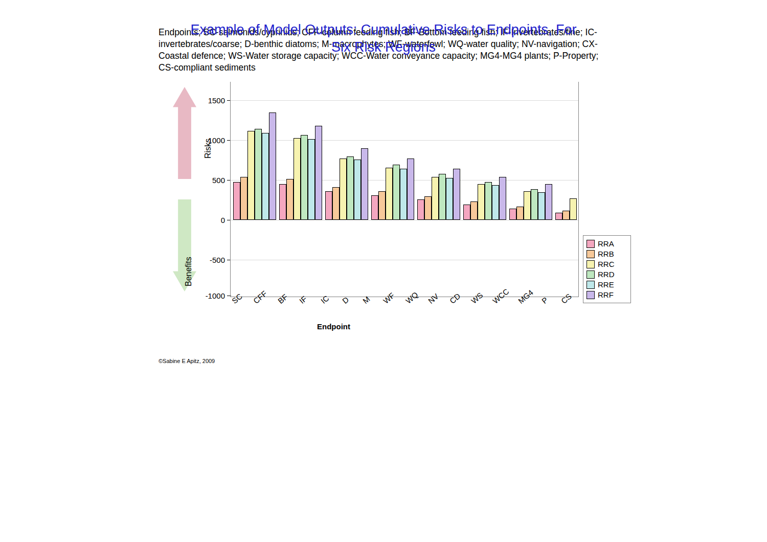Endpoints; SC-salmonids/cyprinids; CFF-column feeding fish; BF-Bottom feeding fish; IF-Invertebrates/fine; IC-invertebrates/coarse; D-benthic diatoms; M-macrophytes; WF-waterfowl; WQ-water quality; NV-navigation; CX-Coastal defence; WS-Water storage capacity; WCC-Water conveyance capacity; MG4-MG4 plants; P-Property; CS-compliant sediments
Example of Model Outputs: Cumulative Risks to Endpoints, For Six Risk Regions
Risks
Benefits
1500
1000
500
0
-500
-1000
SC CFF BF IF IC D M WF WQ NV CD WS WCC MG4 P CS
Endpoint
RRA
RRB
RRC
RRD
RRE
RRF
©Sabine E Apitz, 2009